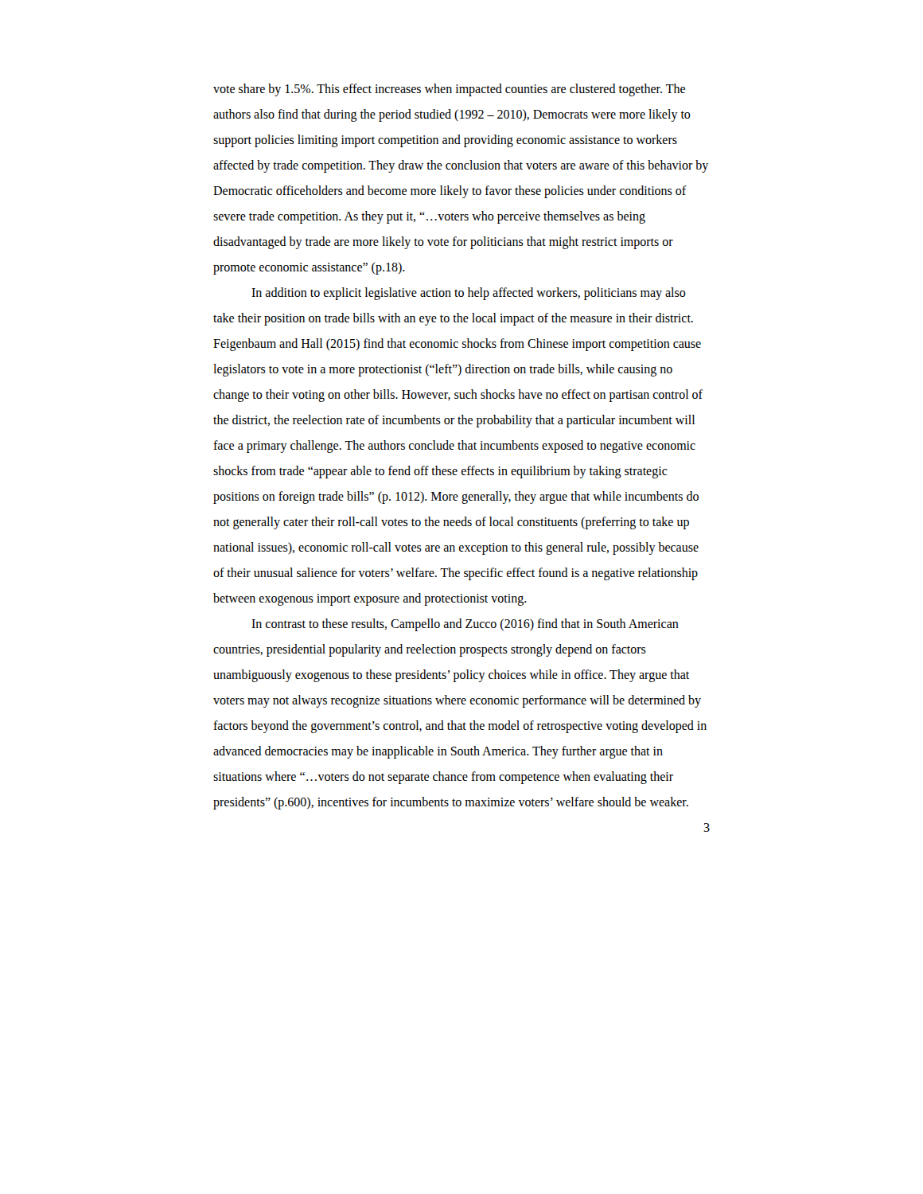vote share by 1.5%. This effect increases when impacted counties are clustered together. The authors also find that during the period studied (1992 – 2010), Democrats were more likely to support policies limiting import competition and providing economic assistance to workers affected by trade competition. They draw the conclusion that voters are aware of this behavior by Democratic officeholders and become more likely to favor these policies under conditions of severe trade competition. As they put it, “…voters who perceive themselves as being disadvantaged by trade are more likely to vote for politicians that might restrict imports or promote economic assistance” (p.18).
In addition to explicit legislative action to help affected workers, politicians may also take their position on trade bills with an eye to the local impact of the measure in their district. Feigenbaum and Hall (2015) find that economic shocks from Chinese import competition cause legislators to vote in a more protectionist (“left”) direction on trade bills, while causing no change to their voting on other bills. However, such shocks have no effect on partisan control of the district, the reelection rate of incumbents or the probability that a particular incumbent will face a primary challenge. The authors conclude that incumbents exposed to negative economic shocks from trade “appear able to fend off these effects in equilibrium by taking strategic positions on foreign trade bills” (p. 1012). More generally, they argue that while incumbents do not generally cater their roll-call votes to the needs of local constituents (preferring to take up national issues), economic roll-call votes are an exception to this general rule, possibly because of their unusual salience for voters’ welfare. The specific effect found is a negative relationship between exogenous import exposure and protectionist voting.
In contrast to these results, Campello and Zucco (2016) find that in South American countries, presidential popularity and reelection prospects strongly depend on factors unambiguously exogenous to these presidents’ policy choices while in office. They argue that voters may not always recognize situations where economic performance will be determined by factors beyond the government’s control, and that the model of retrospective voting developed in advanced democracies may be inapplicable in South America. They further argue that in situations where “…voters do not separate chance from competence when evaluating their presidents” (p.600), incentives for incumbents to maximize voters’ welfare should be weaker.
3